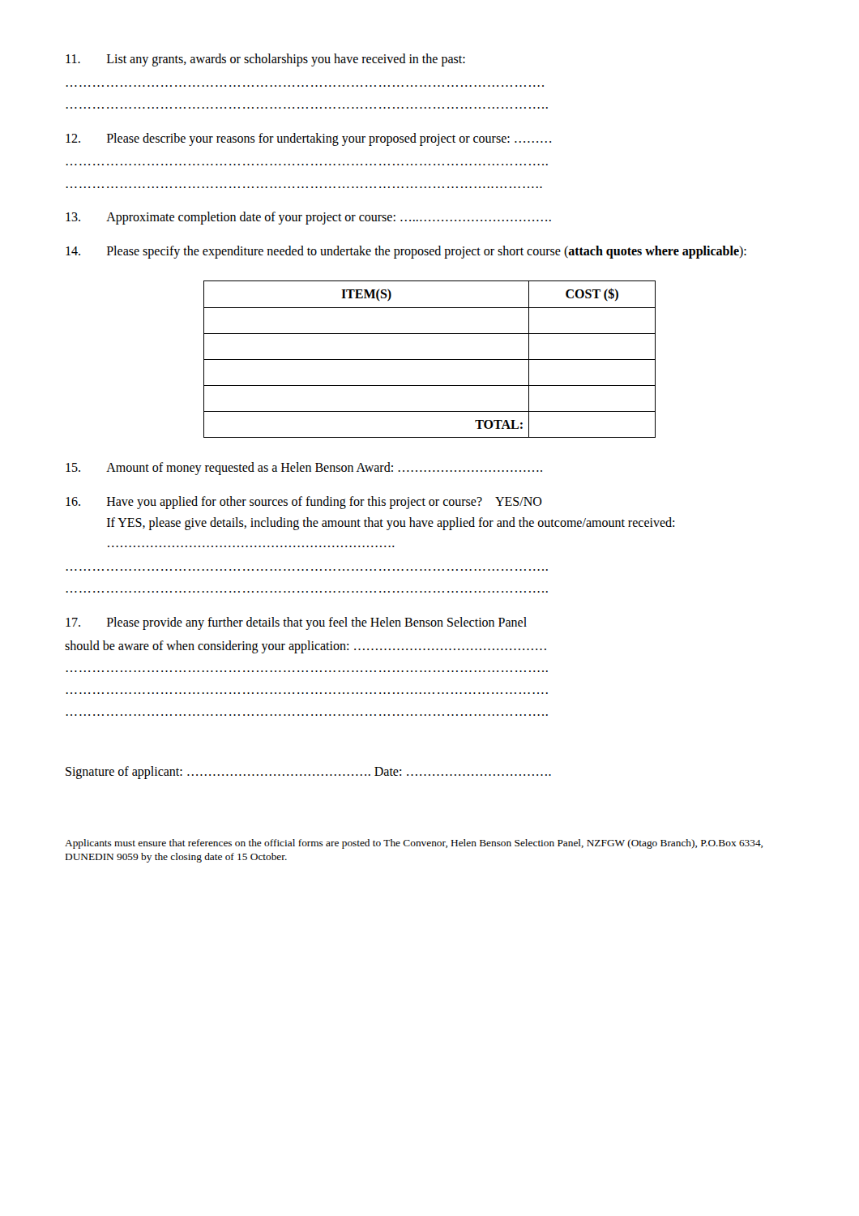11.
List any grants, awards or scholarships you have received in the past:
…………………………………………………………………………………………….
……………………………………………………………………………………………..
12.
Please describe your reasons for undertaking your proposed project or course: ………
……………………………………………………………………………………………..
…………………………………………………………………………………..………..
13.
Approximate completion date of your project or course: …..………………………….
14.
Please specify the expenditure needed to undertake the proposed project or short course (attach quotes where applicable):
| ITEM(S) | COST ($) |
| --- | --- |
| TOTAL: | |
15.
Amount of money requested as a Helen Benson Award: …………………………….
16.
Have you applied for other sources of funding for this project or course? YES/NO
If YES, please give details, including the amount that you have applied for and the outcome/amount received: ………………………………………………………….
……………………………………………………………………………………………..
……………………………………………………………………………………………..
17.
Please provide any further details that you feel the Helen Benson Selection Panel
should be aware of when considering your application: ………………………………………
……………………………………………………………………………………………..
…………………………………………………………………….……………………….
……………………………………………………………………………………………..
Signature of applicant: ……………………………………. Date: …………………………….
Applicants must ensure that references on the official forms are posted to The Convenor, Helen Benson Selection Panel, NZFGW (Otago Branch), P.O.Box 6334, DUNEDIN 9059 by the closing date of 15 October.